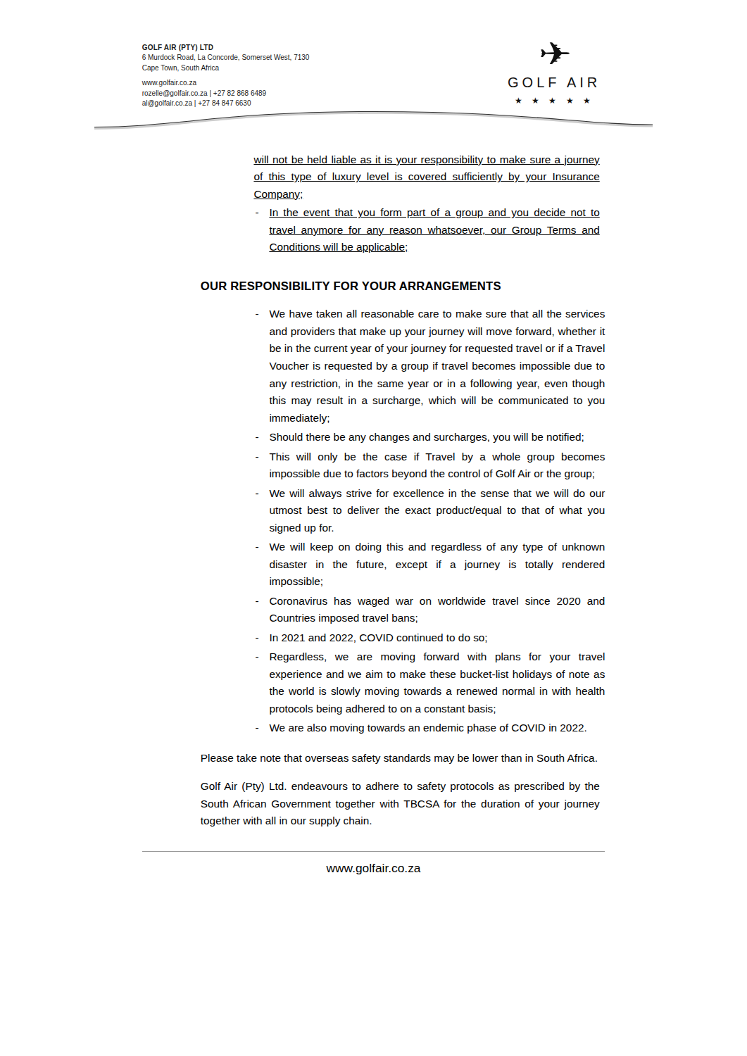GOLF AIR (PTY) LTD
6 Murdock Road, La Concorde, Somerset West, 7130
Cape Town, South Africa
www.golfair.co.za
rozelle@golfair.co.za | +27 82 868 6489
al@golfair.co.za | +27 84 847 6630
✈
GOLF AIR
★ ★ ★ ★ ★
will not be held liable as it is your responsibility to make sure a journey of this type of luxury level is covered sufficiently by your Insurance Company;
In the event that you form part of a group and you decide not to travel anymore for any reason whatsoever, our Group Terms and Conditions will be applicable;
OUR RESPONSIBILITY FOR YOUR ARRANGEMENTS
We have taken all reasonable care to make sure that all the services and providers that make up your journey will move forward, whether it be in the current year of your journey for requested travel or if a Travel Voucher is requested by a group if travel becomes impossible due to any restriction, in the same year or in a following year, even though this may result in a surcharge, which will be communicated to you immediately;
Should there be any changes and surcharges, you will be notified;
This will only be the case if Travel by a whole group becomes impossible due to factors beyond the control of Golf Air or the group;
We will always strive for excellence in the sense that we will do our utmost best to deliver the exact product/equal to that of what you signed up for.
We will keep on doing this and regardless of any type of unknown disaster in the future, except if a journey is totally rendered impossible;
Coronavirus has waged war on worldwide travel since 2020 and Countries imposed travel bans;
In 2021 and 2022, COVID continued to do so;
Regardless, we are moving forward with plans for your travel experience and we aim to make these bucket-list holidays of note as the world is slowly moving towards a renewed normal in with health protocols being adhered to on a constant basis;
We are also moving towards an endemic phase of COVID in 2022.
Please take note that overseas safety standards may be lower than in South Africa.
Golf Air (Pty) Ltd. endeavours to adhere to safety protocols as prescribed by the South African Government together with TBCSA for the duration of your journey together with all in our supply chain.
www.golfair.co.za